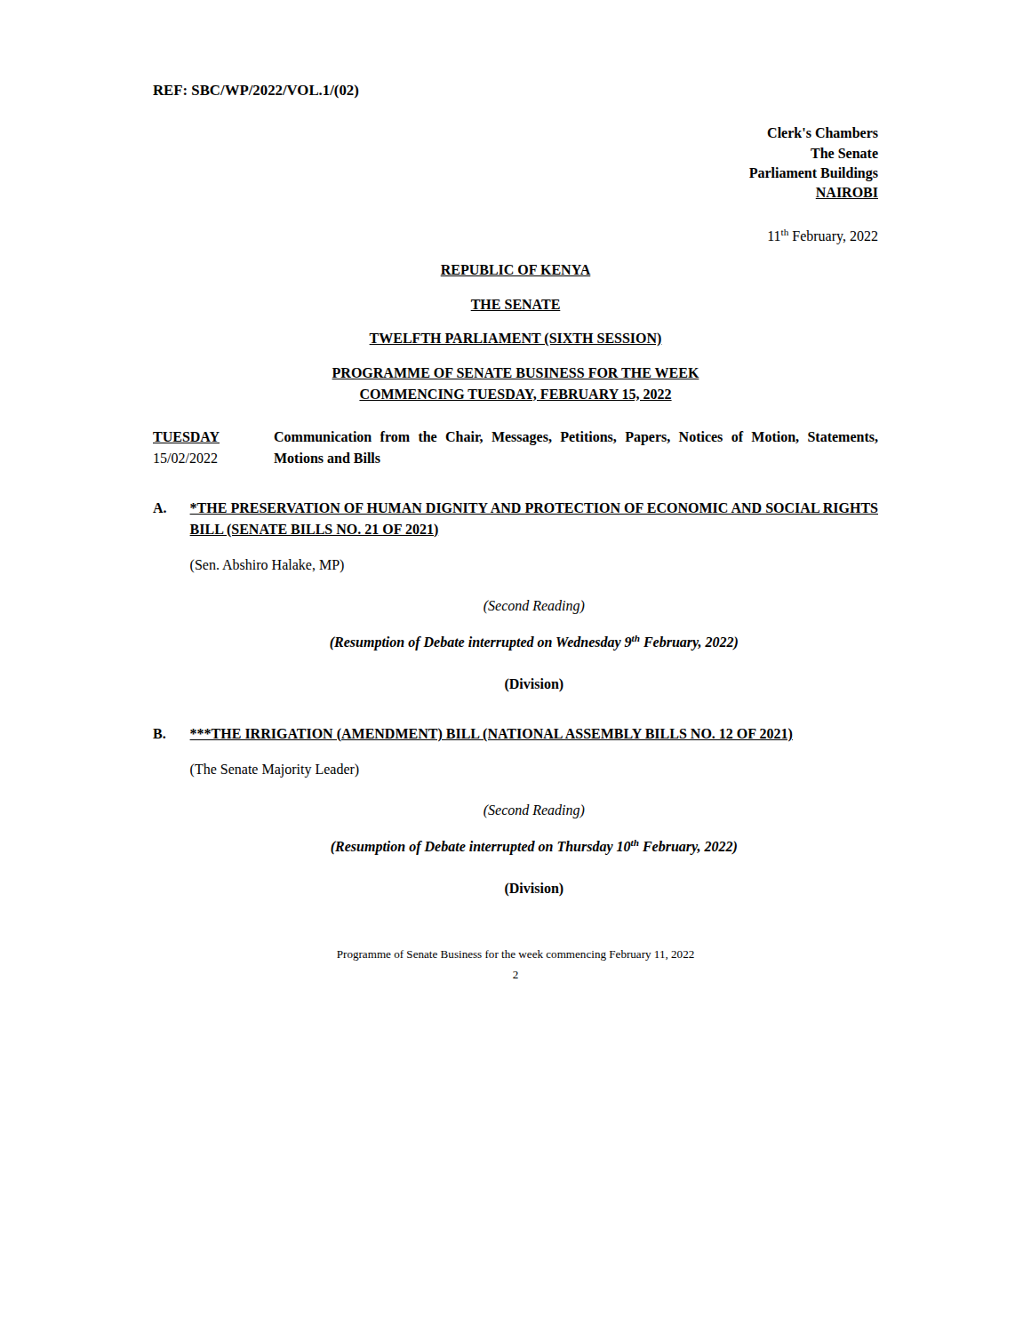REF: SBC/WP/2022/VOL.1/(02)
Clerk's Chambers
The Senate
Parliament Buildings
NAIROBI
11th February, 2022
REPUBLIC OF KENYA
THE SENATE
TWELFTH PARLIAMENT (SIXTH SESSION)
PROGRAMME OF SENATE BUSINESS FOR THE WEEK
COMMENCING TUESDAY, FEBRUARY 15, 2022
TUESDAY 15/02/2022
Communication from the Chair, Messages, Petitions, Papers, Notices of Motion, Statements, Motions and Bills
A.
*THE PRESERVATION OF HUMAN DIGNITY AND PROTECTION OF ECONOMIC AND SOCIAL RIGHTS BILL (SENATE BILLS NO. 21 OF 2021)
(Sen. Abshiro Halake, MP)
(Second Reading)
(Resumption of Debate interrupted on Wednesday 9th February, 2022)
(Division)
B.
***THE IRRIGATION (AMENDMENT) BILL (NATIONAL ASSEMBLY BILLS NO. 12 OF 2021)
(The Senate Majority Leader)
(Second Reading)
(Resumption of Debate interrupted on Thursday 10th February, 2022)
(Division)
Programme of Senate Business for the week commencing February 11, 2022
2